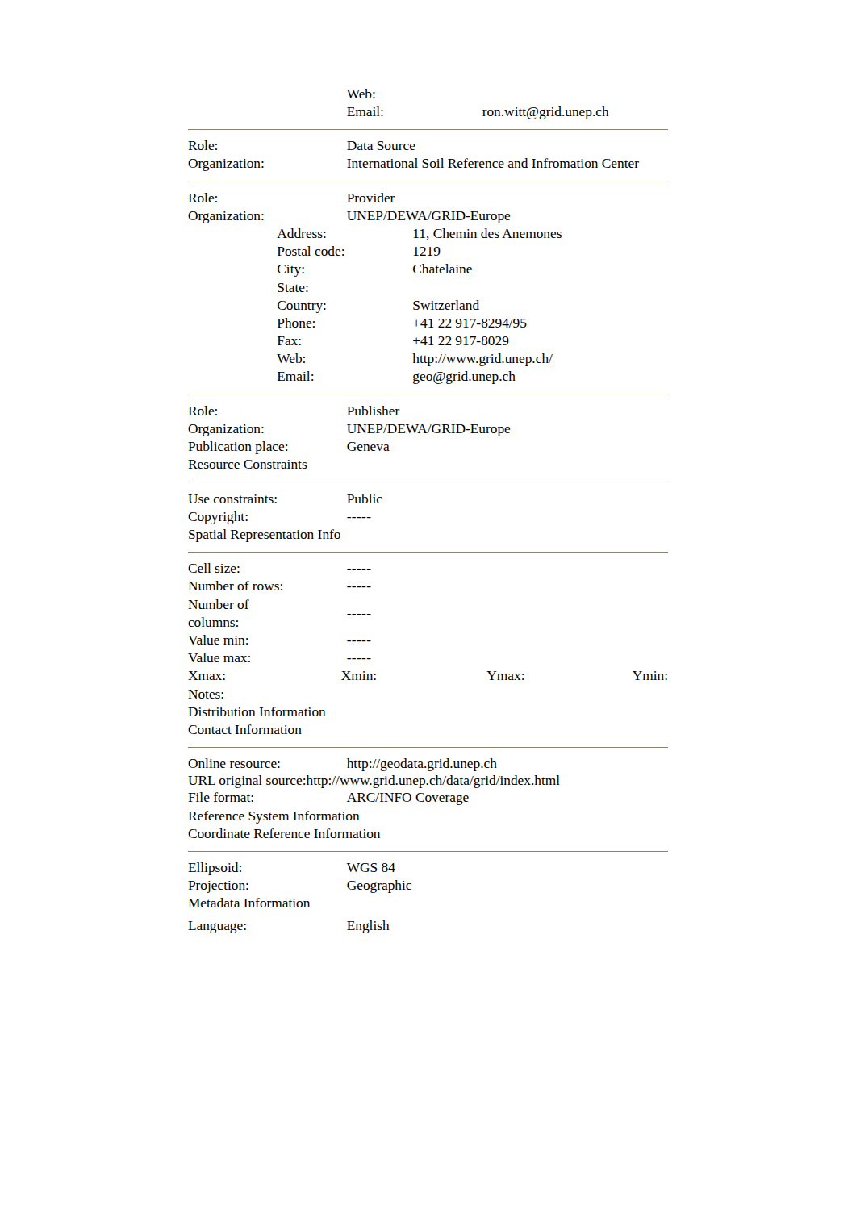| | / Web: / / / Email: / ron.witt@grid.unep.ch / |
| Role: | Data Source |
| Organization: | International Soil Reference and Infromation Center |
| Role: | Provider |
| Organization: | UNEP/DEWA/GRID-Europe |
| Address: | 11, Chemin des Anemones |
| Postal code: | 1219 |
| City: | Chatelaine |
| State: | |
| Country: | Switzerland |
| Phone: | +41 22 917-8294/95 |
| Fax: | +41 22 917-8029 |
| Web: | http://www.grid.unep.ch/ |
| Email: | geo@grid.unep.ch |
| Role: | Publisher |
| Organization: | UNEP/DEWA/GRID-Europe |
| Publication place: | Geneva |
| Resource Constraints |
| Use constraints: | Public |
| Copyright: | ----- |
| Spatial Representation Info |
| Cell size: | ----- |
| Number of rows: | ----- |
| Number of columns: | ----- |
| Value min: | ----- |
| Value max: | ----- |
| Xmax: | Xmin: | Ymax: | Ymin: |
| Notes: |
| Distribution Information |
| Contact Information |
| Online resource: | http://geodata.grid.unep.ch |
URL original source:http://www.grid.unep.ch/data/grid/index.html
| File format: | ARC/INFO Coverage |
| Reference System Information |
| Coordinate Reference Information |
| Ellipsoid: | WGS 84 |
| Projection: | Geographic |
| Metadata Information |
| Language: | English |